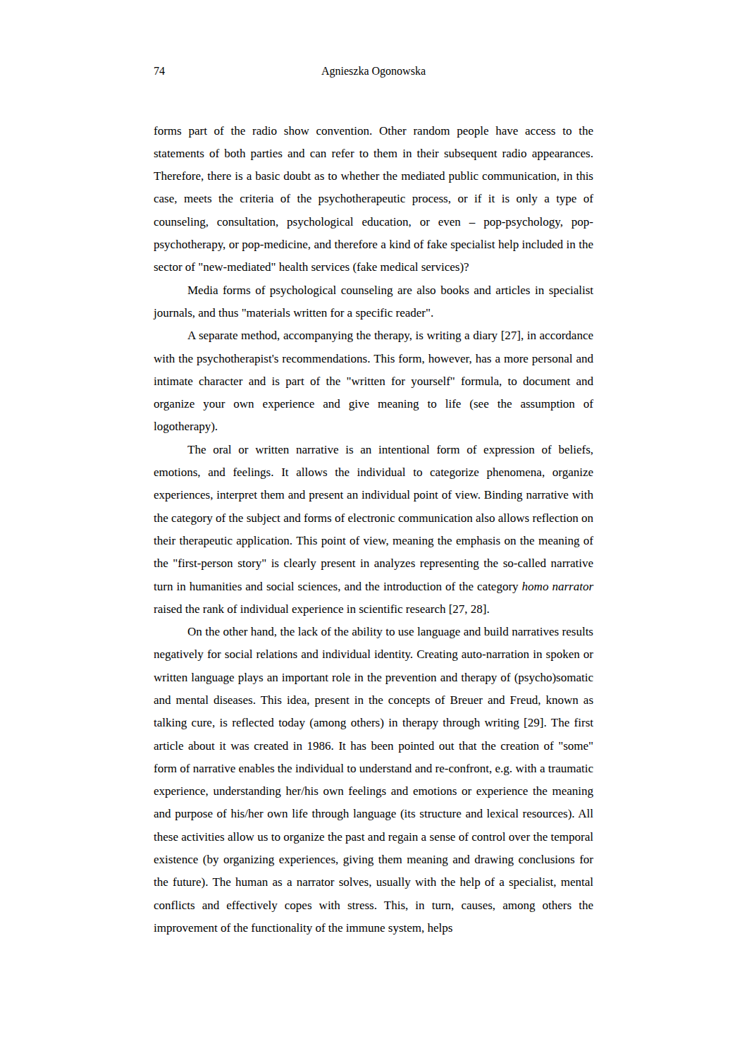74 Agnieszka Ogonowska
forms part of the radio show convention. Other random people have access to the statements of both parties and can refer to them in their subsequent radio appearances. Therefore, there is a basic doubt as to whether the mediated public communication, in this case, meets the criteria of the psychotherapeutic process, or if it is only a type of counseling, consultation, psychological education, or even – pop-psychology, pop-psychotherapy, or pop-medicine, and therefore a kind of fake specialist help included in the sector of "new-mediated" health services (fake medical services)?
Media forms of psychological counseling are also books and articles in specialist journals, and thus "materials written for a specific reader".
A separate method, accompanying the therapy, is writing a diary [27], in accordance with the psychotherapist's recommendations. This form, however, has a more personal and intimate character and is part of the "written for yourself" formula, to document and organize your own experience and give meaning to life (see the assumption of logotherapy).
The oral or written narrative is an intentional form of expression of beliefs, emotions, and feelings. It allows the individual to categorize phenomena, organize experiences, interpret them and present an individual point of view. Binding narrative with the category of the subject and forms of electronic communication also allows reflection on their therapeutic application. This point of view, meaning the emphasis on the meaning of the "first-person story" is clearly present in analyzes representing the so-called narrative turn in humanities and social sciences, and the introduction of the category homo narrator raised the rank of individual experience in scientific research [27, 28].
On the other hand, the lack of the ability to use language and build narratives results negatively for social relations and individual identity. Creating auto-narration in spoken or written language plays an important role in the prevention and therapy of (psycho)somatic and mental diseases. This idea, present in the concepts of Breuer and Freud, known as talking cure, is reflected today (among others) in therapy through writing [29]. The first article about it was created in 1986. It has been pointed out that the creation of "some" form of narrative enables the individual to understand and re-confront, e.g. with a traumatic experience, understanding her/his own feelings and emotions or experience the meaning and purpose of his/her own life through language (its structure and lexical resources). All these activities allow us to organize the past and regain a sense of control over the temporal existence (by organizing experiences, giving them meaning and drawing conclusions for the future). The human as a narrator solves, usually with the help of a specialist, mental conflicts and effectively copes with stress. This, in turn, causes, among others the improvement of the functionality of the immune system, helps